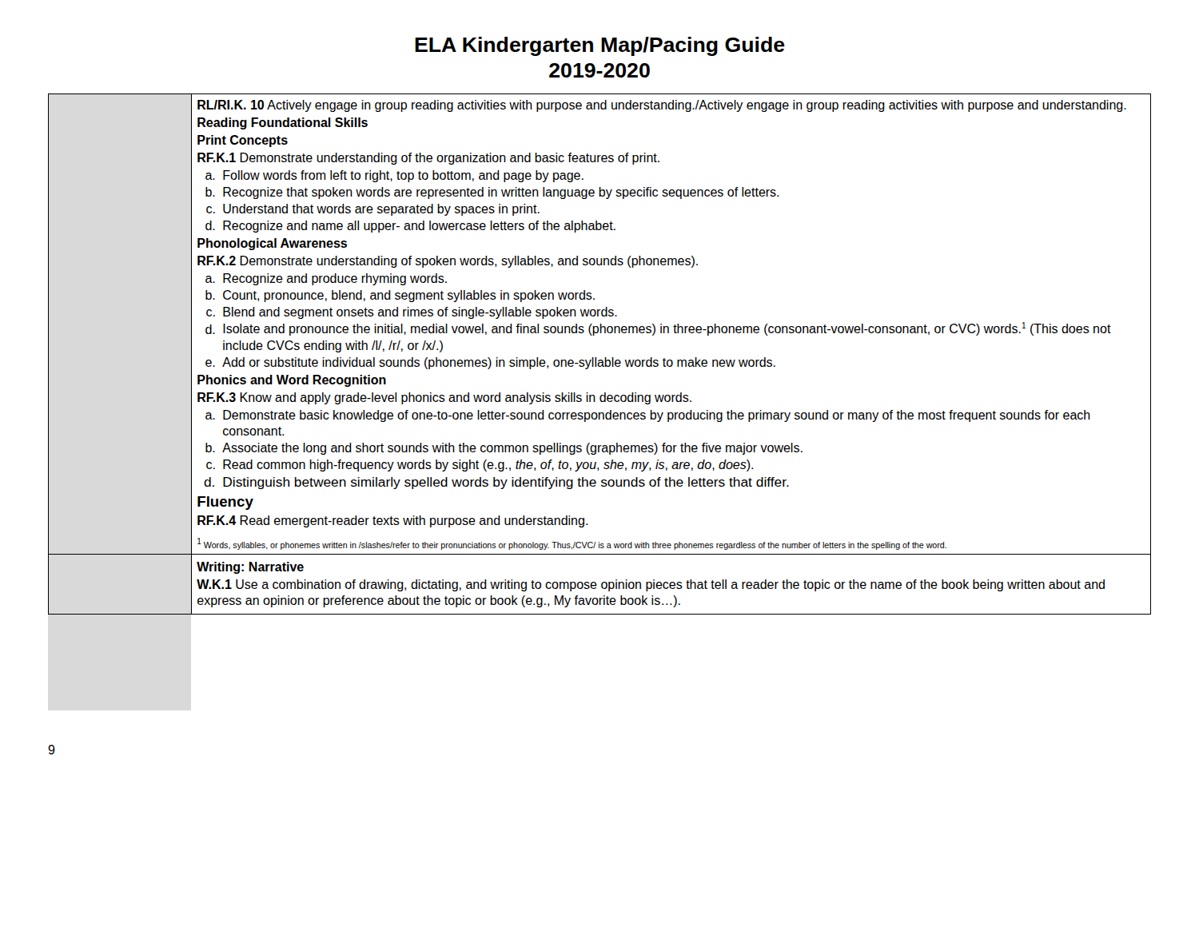ELA Kindergarten Map/Pacing Guide
2019-2020
| | RL/RI.K. 10 Actively engage in group reading activities with purpose and understanding./Actively engage in group reading activities with purpose and understanding. Reading Foundational Skills Print Concepts RF.K.1 Demonstrate understanding of the organization and basic features of print. Follow words from left to right, top to bottom, and page by page. Recognize that spoken words are represented in written language by specific sequences of letters. Understand that words are separated by spaces in print. Recognize and name all upper- and lowercase letters of the alphabet. Phonological Awareness RF.K.2 Demonstrate understanding of spoken words, syllables, and sounds (phonemes). Recognize and produce rhyming words. Count, pronounce, blend, and segment syllables in spoken words. Blend and segment onsets and rimes of single-syllable spoken words. Isolate and pronounce the initial, medial vowel, and final sounds (phonemes) in three-phoneme (consonant-vowel-consonant, or CVC) words. 1 (This does not include CVCs ending with /l/, /r/, or /x/.) Add or substitute individual sounds (phonemes) in simple, one-syllable words to make new words. Phonics and Word Recognition RF.K.3 Know and apply grade-level phonics and word analysis skills in decoding words. Demonstrate basic knowledge of one-to-one letter-sound correspondences by producing the primary sound or many of the most frequent sounds for each consonant. Associate the long and short sounds with the common spellings (graphemes) for the five major vowels. Read common high-frequency words by sight (e.g., the , of , to , you , she , my , is , are , do , does ). Distinguish between similarly spelled words by identifying the sounds of the letters that differ. Fluency RF.K.4 Read emergent-reader texts with purpose and understanding. 1 Words, syllables, or phonemes written in /slashes/refer to their pronunciations or phonology. Thus,/CVC/ is a word with three phonemes regardless of the number of letters in the spelling of the word. |
| | Writing: Narrative W.K.1 Use a combination of drawing, dictating, and writing to compose opinion pieces that tell a reader the topic or the name of the book being written about and express an opinion or preference about the topic or book (e.g., My favorite book is…). |
9